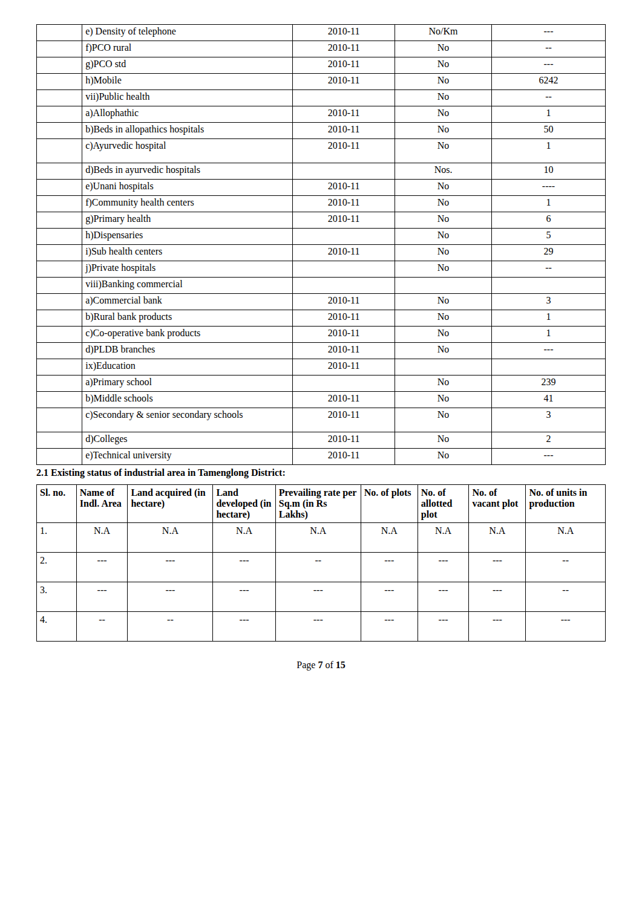| | e) Density of telephone | 2010-11 | No/Km | --- |
| | f)PCO rural | 2010-11 | No | -- |
| | g)PCO std | 2010-11 | No | --- |
| | h)Mobile | 2010-11 | No | 6242 |
| | vii)Public health | | No | -- |
| | a)Allophathic | 2010-11 | No | 1 |
| | b)Beds in allopathics hospitals | 2010-11 | No | 50 |
| | c)Ayurvedic hospital | 2010-11 | No | 1 |
| | d)Beds in ayurvedic hospitals | | Nos. | 10 |
| | e)Unani hospitals | 2010-11 | No | ---- |
| | f)Community health centers | 2010-11 | No | 1 |
| | g)Primary health | 2010-11 | No | 6 |
| | h)Dispensaries | | No | 5 |
| | i)Sub health centers | 2010-11 | No | 29 |
| | j)Private hospitals | | No | -- |
| | viii)Banking commercial | | | |
| | a)Commercial bank | 2010-11 | No | 3 |
| | b)Rural bank products | 2010-11 | No | 1 |
| | c)Co-operative bank products | 2010-11 | No | 1 |
| | d)PLDB branches | 2010-11 | No | --- |
| | ix)Education | 2010-11 | | |
| | a)Primary school | | No | 239 |
| | b)Middle schools | 2010-11 | No | 41 |
| | c)Secondary & senior secondary schools | 2010-11 | No | 3 |
| | d)Colleges | 2010-11 | No | 2 |
| | e)Technical university | 2010-11 | No | --- |
2.1 Existing status of industrial area in Tamenglong District:
| Sl. no. | Name of Indl. Area | Land acquired (in hectare) | Land developed (in hectare) | Prevailing rate per Sq.m (in Rs Lakhs) | No. of plots | No. of allotted plot | No. of vacant plot | No. of units in production |
| --- | --- | --- | --- | --- | --- | --- | --- | --- |
| 1. | N.A | N.A | N.A | N.A | N.A | N.A | N.A | N.A |
| 2. | --- | --- | --- | -- | --- | --- | --- | -- |
| 3. | --- | --- | --- | --- | --- | --- | --- | -- |
| 4. | -- | -- | --- | --- | --- | --- | --- | --- |
Page 7 of 15